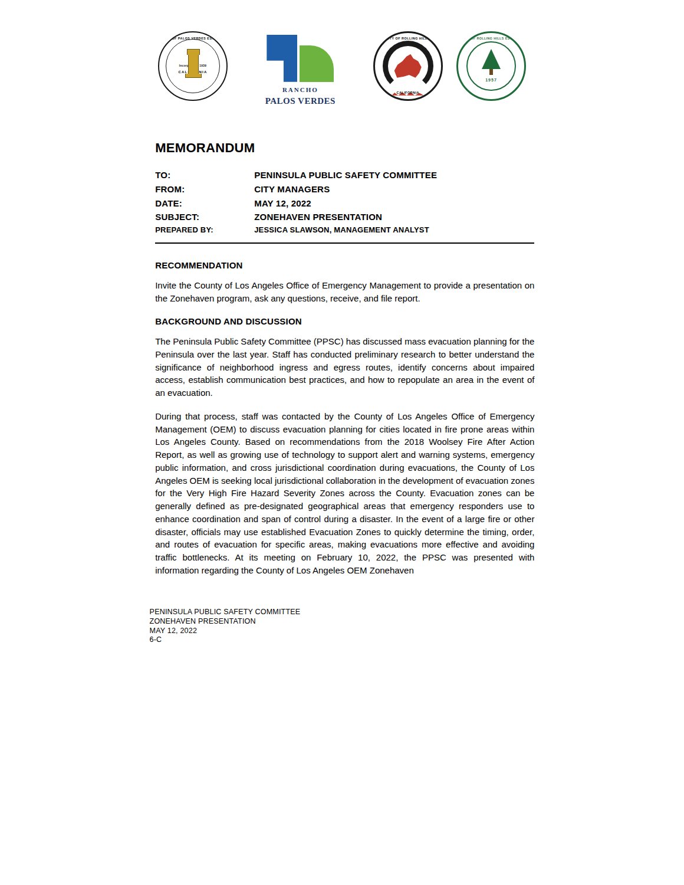City of Palos Verdes Estates
Incorporated 1939
CALIFORNIA
RANCHO PALOS VERDES
City of Rolling Hills
California
City of Rolling Hills Estates
1957
MEMORANDUM
| TO: | PENINSULA PUBLIC SAFETY COMMITTEE |
| FROM: | CITY MANAGERS |
| DATE: | MAY 12, 2022 |
| SUBJECT: | ZONEHAVEN PRESENTATION |
| PREPARED BY: | JESSICA SLAWSON, MANAGEMENT ANALYST |
RECOMMENDATION
Invite the County of Los Angeles Office of Emergency Management to provide a presentation on the Zonehaven program, ask any questions, receive, and file report.
BACKGROUND AND DISCUSSION
The Peninsula Public Safety Committee (PPSC) has discussed mass evacuation planning for the Peninsula over the last year. Staff has conducted preliminary research to better understand the significance of neighborhood ingress and egress routes, identify concerns about impaired access, establish communication best practices, and how to repopulate an area in the event of an evacuation.
During that process, staff was contacted by the County of Los Angeles Office of Emergency Management (OEM) to discuss evacuation planning for cities located in fire prone areas within Los Angeles County. Based on recommendations from the 2018 Woolsey Fire After Action Report, as well as growing use of technology to support alert and warning systems, emergency public information, and cross jurisdictional coordination during evacuations, the County of Los Angeles OEM is seeking local jurisdictional collaboration in the development of evacuation zones for the Very High Fire Hazard Severity Zones across the County. Evacuation zones can be generally defined as pre-designated geographical areas that emergency responders use to enhance coordination and span of control during a disaster. In the event of a large fire or other disaster, officials may use established Evacuation Zones to quickly determine the timing, order, and routes of evacuation for specific areas, making evacuations more effective and avoiding traffic bottlenecks. At its meeting on February 10, 2022, the PPSC was presented with information regarding the County of Los Angeles OEM Zonehaven
PENINSULA PUBLIC SAFETY COMMITTEE
ZONEHAVEN PRESENTATION
MAY 12, 2022
6-C